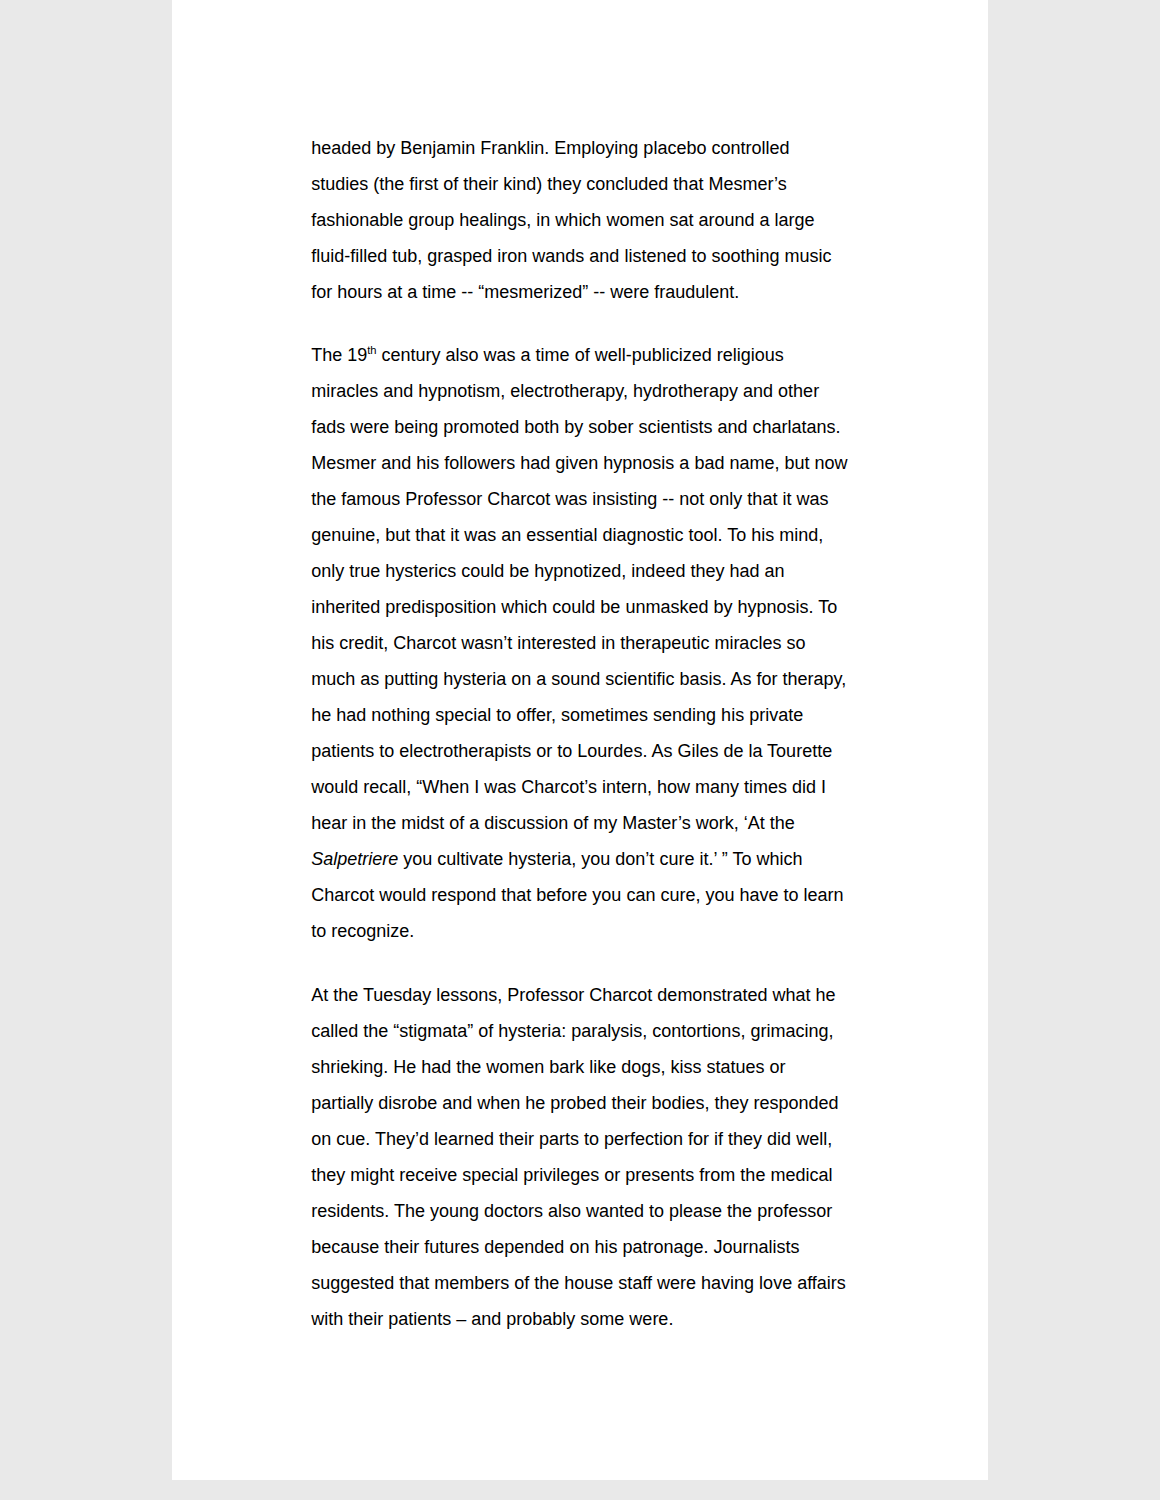headed by Benjamin Franklin. Employing placebo controlled studies (the first of their kind) they concluded that Mesmer’s fashionable group healings, in which women sat around a large fluid-filled tub, grasped iron wands and listened to soothing music for hours at a time -- “mesmerized” -- were fraudulent.
The 19th century also was a time of well-publicized religious miracles and hypnotism, electrotherapy, hydrotherapy and other fads were being promoted both by sober scientists and charlatans. Mesmer and his followers had given hypnosis a bad name, but now the famous Professor Charcot was insisting -- not only that it was genuine, but that it was an essential diagnostic tool. To his mind, only true hysterics could be hypnotized, indeed they had an inherited predisposition which could be unmasked by hypnosis. To his credit, Charcot wasn’t interested in therapeutic miracles so much as putting hysteria on a sound scientific basis. As for therapy, he had nothing special to offer, sometimes sending his private patients to electrotherapists or to Lourdes. As Giles de la Tourette would recall, “When I was Charcot’s intern, how many times did I hear in the midst of a discussion of my Master’s work, ‘At the Salpetriere you cultivate hysteria, you don’t cure it.’ ” To which Charcot would respond that before you can cure, you have to learn to recognize.
At the Tuesday lessons, Professor Charcot demonstrated what he called the “stigmata” of hysteria: paralysis, contortions, grimacing, shrieking. He had the women bark like dogs, kiss statues or partially disrobe and when he probed their bodies, they responded on cue. They’d learned their parts to perfection for if they did well, they might receive special privileges or presents from the medical residents. The young doctors also wanted to please the professor because their futures depended on his patronage. Journalists suggested that members of the house staff were having love affairs with their patients – and probably some were.